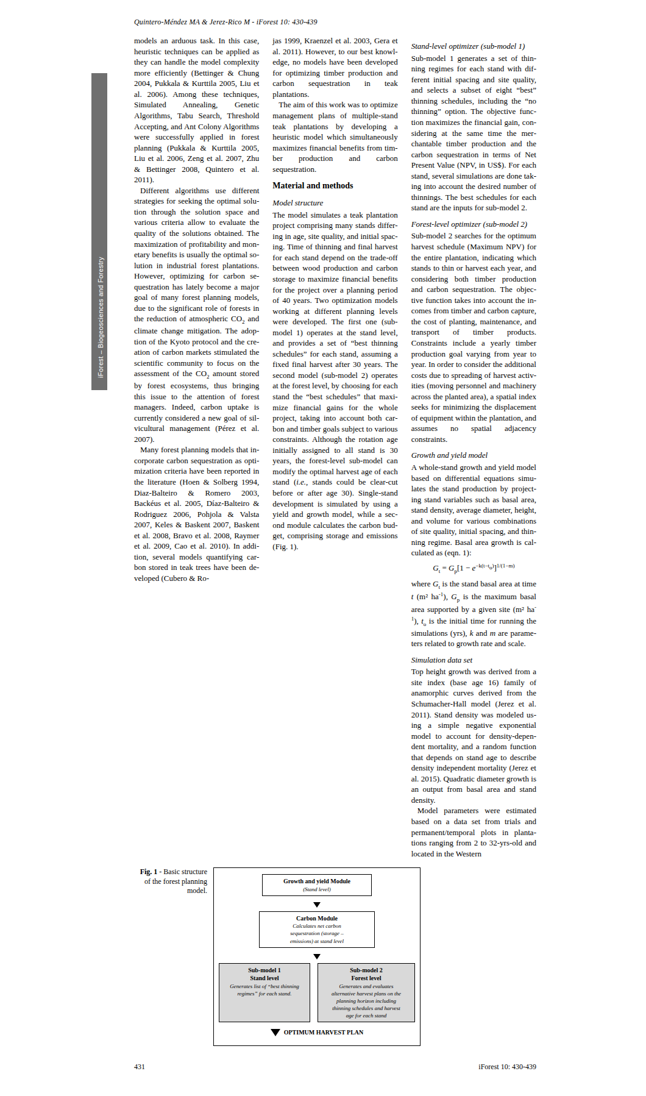iForest – Biogeosciences and Forestry
Quintero-Méndez MA & Jerez-Rico M - iForest 10: 430-439
models an arduous task. In this case, heuristic techniques can be applied as they can handle the model complexity more efficiently (Bettinger & Chung 2004, Pukkala & Kurttila 2005, Liu et al. 2006). Among these techniques, Simulated Annealing, Genetic Algorithms, Tabu Search, Threshold Accepting, and Ant Colony Algorithms were successfully applied in forest planning (Pukkala & Kurttila 2005, Liu et al. 2006, Zeng et al. 2007, Zhu & Bettinger 2008, Quintero et al. 2011).
Different algorithms use different strategies for seeking the optimal solution through the solution space and various criteria allow to evaluate the quality of the solutions obtained. The maximization of profitability and monetary benefits is usually the optimal solution in industrial forest plantations. However, optimizing for carbon sequestration has lately become a major goal of many forest planning models, due to the significant role of forests in the reduction of atmospheric CO2 and climate change mitigation. The adoption of the Kyoto protocol and the creation of carbon markets stimulated the scientific community to focus on the assessment of the CO2 amount stored by forest ecosystems, thus bringing this issue to the attention of forest managers. Indeed, carbon uptake is currently considered a new goal of silvicultural management (Pérez et al. 2007).
Many forest planning models that incorporate carbon sequestration as optimization criteria have been reported in the literature (Hoen & Solberg 1994, Diaz-Balteiro & Romero 2003, Backéus et al. 2005, Díaz-Balteiro & Rodriguez 2006, Pohjola & Valsta 2007, Keles & Baskent 2007, Baskent et al. 2008, Bravo et al. 2008, Raymer et al. 2009, Cao et al. 2010). In addition, several models quantifying carbon stored in teak trees have been developed (Cubero & Ro-
jas 1999, Kraenzel et al. 2003, Gera et al. 2011). However, to our best knowledge, no models have been developed for optimizing timber production and carbon sequestration in teak plantations.
The aim of this work was to optimize management plans of multiple-stand teak plantations by developing a heuristic model which simultaneously maximizes financial benefits from timber production and carbon sequestration.
Material and methods
Model structure
The model simulates a teak plantation project comprising many stands differing in age, site quality, and initial spacing. Time of thinning and final harvest for each stand depend on the trade-off between wood production and carbon storage to maximize financial benefits for the project over a planning period of 40 years. Two optimization models working at different planning levels were developed. The first one (sub-model 1) operates at the stand level, and provides a set of “best thinning schedules” for each stand, assuming a fixed final harvest after 30 years. The second model (sub-model 2) operates at the forest level, by choosing for each stand the “best schedules” that maximize financial gains for the whole project, taking into account both carbon and timber goals subject to various constraints. Although the rotation age initially assigned to all stand is 30 years, the forest-level sub-model can modify the optimal harvest age of each stand (i.e., stands could be clear-cut before or after age 30). Single-stand development is simulated by using a yield and growth model, while a second module calculates the carbon budget, comprising storage and emissions (Fig. 1).
Stand-level optimizer (sub-model 1)
Sub-model 1 generates a set of thinning regimes for each stand with different initial spacing and site quality, and selects a subset of eight “best” thinning schedules, including the “no thinning” option. The objective function maximizes the financial gain, considering at the same time the merchantable timber production and the carbon sequestration in terms of Net Present Value (NPV, in US$). For each stand, several simulations are done taking into account the desired number of thinnings. The best schedules for each stand are the inputs for sub-model 2.
Forest-level optimizer (sub-model 2)
Sub-model 2 searches for the optimum harvest schedule (Maximum NPV) for the entire plantation, indicating which stands to thin or harvest each year, and considering both timber production and carbon sequestration. The objective function takes into account the incomes from timber and carbon capture, the cost of planting, maintenance, and transport of timber products. Constraints include a yearly timber production goal varying from year to year. In order to consider the additional costs due to spreading of harvest activities (moving personnel and machinery across the planted area), a spatial index seeks for minimizing the displacement of equipment within the plantation, and assumes no spatial adjacency constraints.
Growth and yield model
A whole-stand growth and yield model based on differential equations simulates the stand production by projecting stand variables such as basal area, stand density, average diameter, height, and volume for various combinations of site quality, initial spacing, and thinning regime. Basal area growth is calculated as (eqn. 1):
Gt = Gp[1 − e−k(t−to)]1/(1−m)
where Gt is the stand basal area at time t (m² ha-1), Gp is the maximum basal area supported by a given site (m² ha-1), to is the initial time for running the simulations (yrs), k and m are parameters related to growth rate and scale.
Simulation data set
Top height growth was derived from a site index (base age 16) family of anamorphic curves derived from the Schumacher-Hall model (Jerez et al. 2011). Stand density was modeled using a simple negative exponential model to account for density-dependent mortality, and a random function that depends on stand age to describe density independent mortality (Jerez et al. 2015). Quadratic diameter growth is an output from basal area and stand density.
Model parameters were estimated based on a data set from trials and permanent/temporal plots in plantations ranging from 2 to 32-yrs-old and located in the Western
Fig. 1 - Basic structure of the forest planning model.
Growth and yield Module
(Stand level)
Carbon Module
Calculates net carbon
sequestration (storage –
emissions) at stand level
Sub-model 1
Stand level
Generates list of “best thinning
regimes” for each stand.
Sub-model 2
Forest level
Generates and evaluates
alternative harvest plans on the
planning horizon including
thinning schedules and harvest
age for each stand
OPTIMUM HARVEST PLAN
431
iForest 10: 430-439